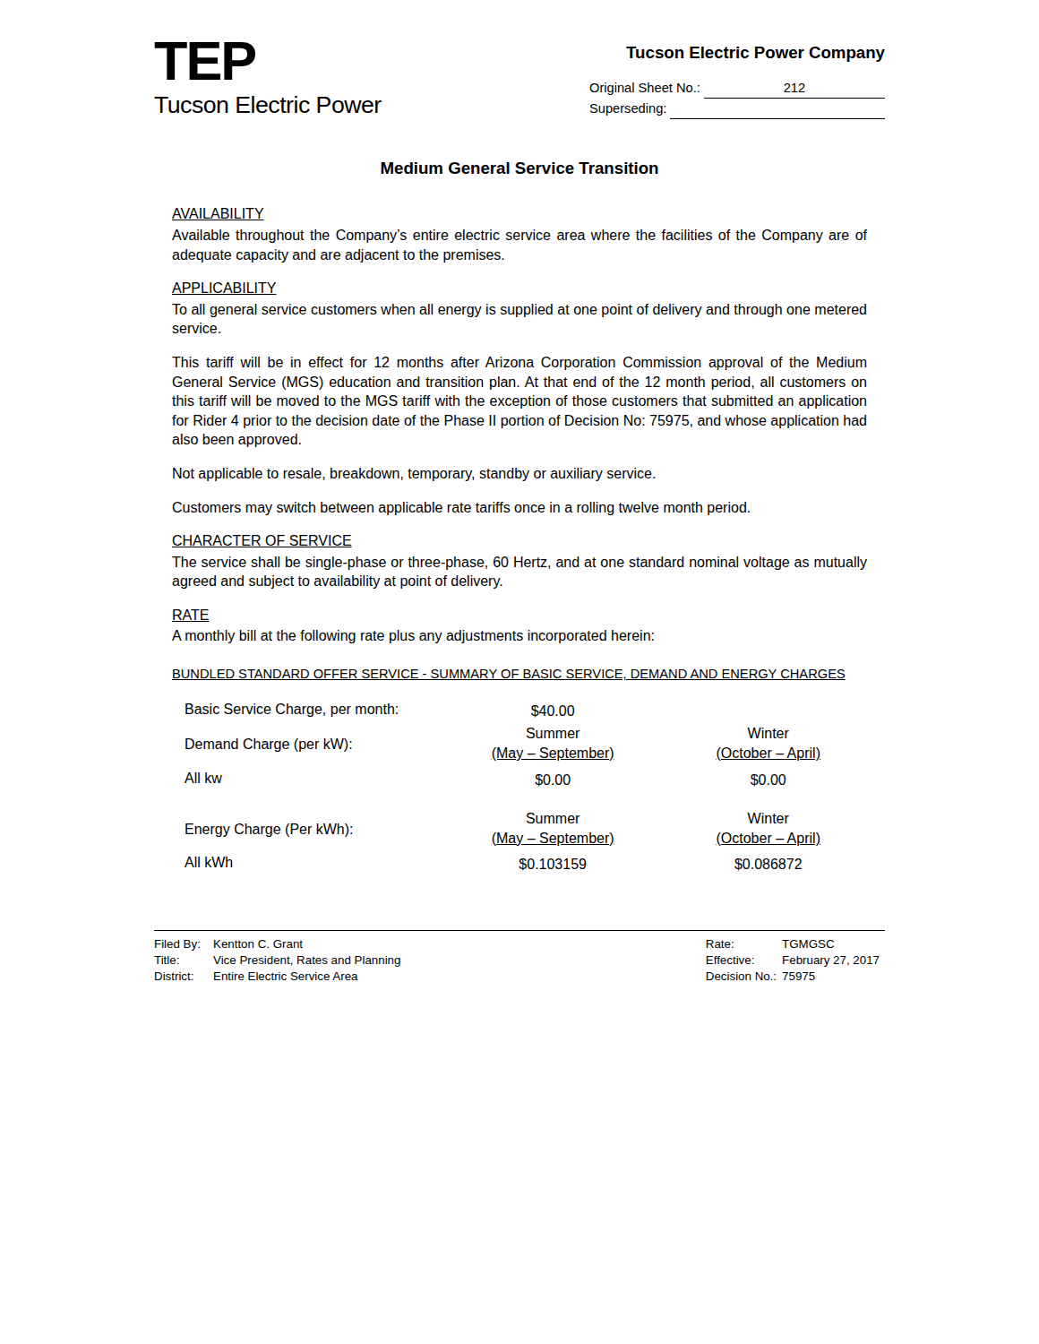TEP
Tucson Electric Power
Tucson Electric Power Company
Original Sheet No.: 212
Superseding:
Medium General Service Transition
AVAILABILITY
Available throughout the Company’s entire electric service area where the facilities of the Company are of adequate capacity and are adjacent to the premises.
APPLICABILITY
To all general service customers when all energy is supplied at one point of delivery and through one metered service.
This tariff will be in effect for 12 months after Arizona Corporation Commission approval of the Medium General Service (MGS) education and transition plan. At that end of the 12 month period, all customers on this tariff will be moved to the MGS tariff with the exception of those customers that submitted an application for Rider 4 prior to the decision date of the Phase II portion of Decision No: 75975, and whose application had also been approved.
Not applicable to resale, breakdown, temporary, standby or auxiliary service.
Customers may switch between applicable rate tariffs once in a rolling twelve month period.
CHARACTER OF SERVICE
The service shall be single-phase or three-phase, 60 Hertz, and at one standard nominal voltage as mutually agreed and subject to availability at point of delivery.
RATE
A monthly bill at the following rate plus any adjustments incorporated herein:
BUNDLED STANDARD OFFER SERVICE - SUMMARY OF BASIC SERVICE, DEMAND AND ENERGY CHARGES
| Basic Service Charge, per month: | $40.00 | |
| Demand Charge (per kW): | Summer (May – September) | Winter (October – April) |
| All kw | $0.00 | $0.00 |
| Energy Charge (Per kWh): | Summer (May – September) | Winter (October – April) |
| All kWh | $0.103159 | $0.086872 |
| Filed By: | Kentton C. Grant |
| Title: | Vice President, Rates and Planning |
| District: | Entire Electric Service Area |
| Rate: | TGMGSC |
| Effective: | February 27, 2017 |
| Decision No.: | 75975 |